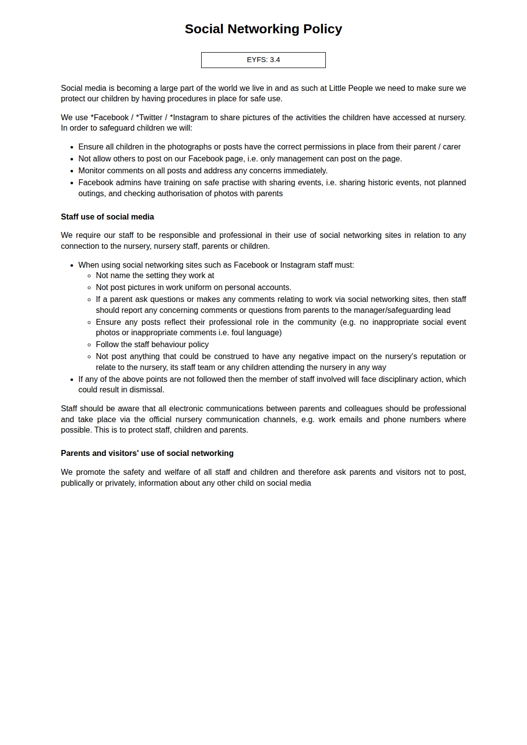Social Networking Policy
EYFS: 3.4
Social media is becoming a large part of the world we live in and as such at Little People we need to make sure we protect our children by having procedures in place for safe use.
We use *Facebook / *Twitter / *Instagram to share pictures of the activities the children have accessed at nursery. In order to safeguard children we will:
Ensure all children in the photographs or posts have the correct permissions in place from their parent / carer
Not allow others to post on our Facebook page, i.e. only management can post on the page.
Monitor comments on all posts and address any concerns immediately.
Facebook admins have training on safe practise with sharing events, i.e. sharing historic events, not planned outings, and checking authorisation of photos with parents
Staff use of social media
We require our staff to be responsible and professional in their use of social networking sites in relation to any connection to the nursery, nursery staff, parents or children.
When using social networking sites such as Facebook or Instagram staff must:
Not name the setting they work at
Not post pictures in work uniform on personal accounts.
If a parent ask questions or makes any comments relating to work via social networking sites, then staff should report any concerning comments or questions from parents to the manager/safeguarding lead
Ensure any posts reflect their professional role in the community (e.g. no inappropriate social event photos or inappropriate comments i.e. foul language)
Follow the staff behaviour policy
Not post anything that could be construed to have any negative impact on the nursery's reputation or relate to the nursery, its staff team or any children attending the nursery in any way
If any of the above points are not followed then the member of staff involved will face disciplinary action, which could result in dismissal.
Staff should be aware that all electronic communications between parents and colleagues should be professional and take place via the official nursery communication channels, e.g. work emails and phone numbers where possible. This is to protect staff, children and parents.
Parents and visitors' use of social networking
We promote the safety and welfare of all staff and children and therefore ask parents and visitors not to post, publically or privately, information about any other child on social media